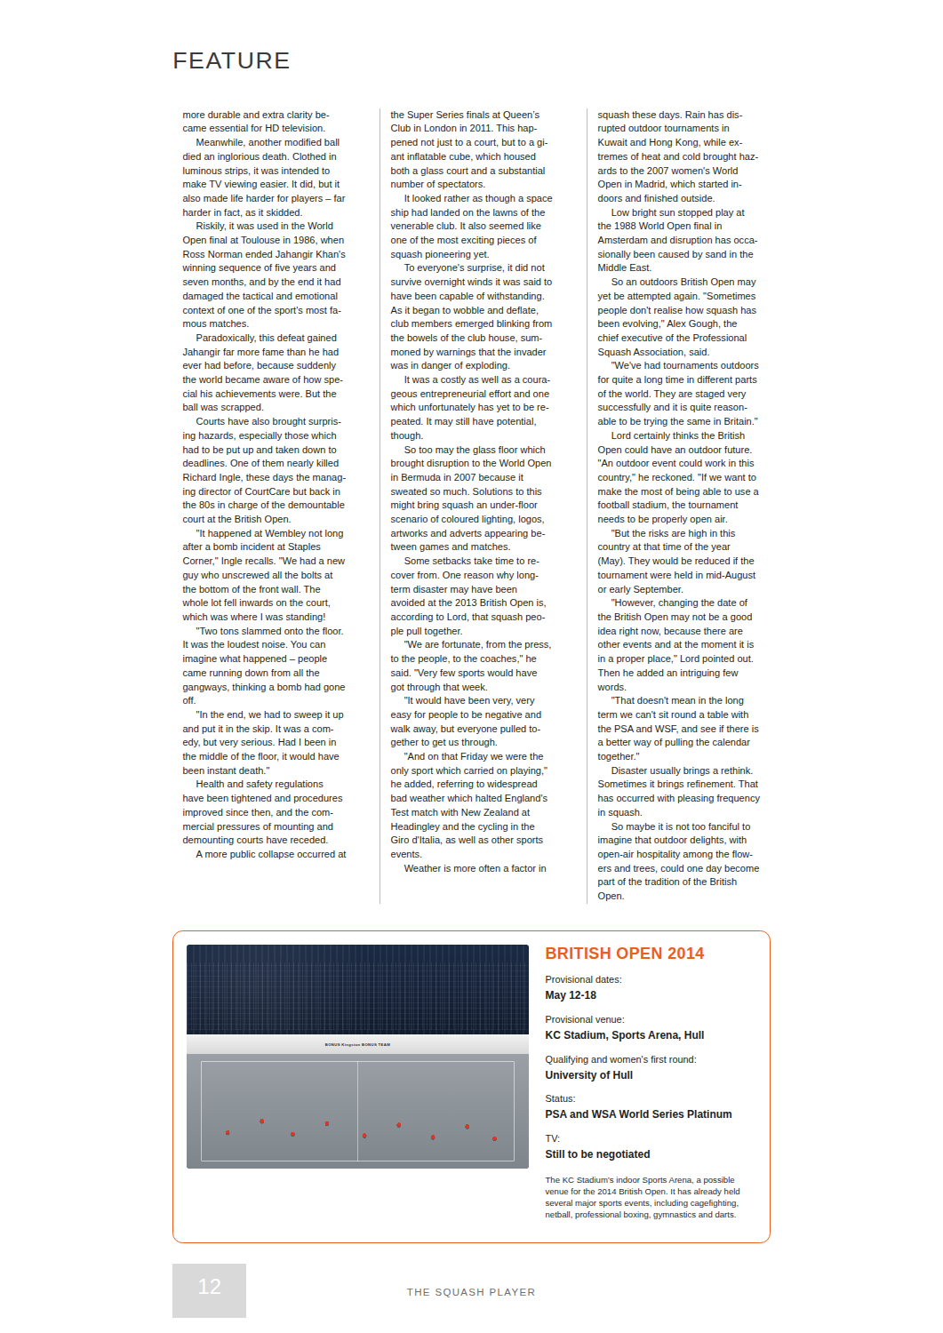FEATURE
more durable and extra clarity became essential for HD television.
Meanwhile, another modified ball died an inglorious death. Clothed in luminous strips, it was intended to make TV viewing easier. It did, but it also made life harder for players – far harder in fact, as it skidded.
Riskily, it was used in the World Open final at Toulouse in 1986, when Ross Norman ended Jahangir Khan's winning sequence of five years and seven months, and by the end it had damaged the tactical and emotional context of one of the sport's most famous matches.
Paradoxically, this defeat gained Jahangir far more fame than he had ever had before, because suddenly the world became aware of how special his achievements were. But the ball was scrapped.
Courts have also brought surprising hazards, especially those which had to be put up and taken down to deadlines. One of them nearly killed Richard Ingle, these days the managing director of CourtCare but back in the 80s in charge of the demountable court at the British Open.
"It happened at Wembley not long after a bomb incident at Staples Corner," Ingle recalls. "We had a new guy who unscrewed all the bolts at the bottom of the front wall. The whole lot fell inwards on the court, which was where I was standing!
"Two tons slammed onto the floor. It was the loudest noise. You can imagine what happened – people came running down from all the gangways, thinking a bomb had gone off.
"In the end, we had to sweep it up and put it in the skip. It was a comedy, but very serious. Had I been in the middle of the floor, it would have been instant death."
Health and safety regulations have been tightened and procedures improved since then, and the commercial pressures of mounting and demounting courts have receded.
A more public collapse occurred at
the Super Series finals at Queen’s Club in London in 2011. This happened not just to a court, but to a giant inflatable cube, which housed both a glass court and a substantial number of spectators.
It looked rather as though a space ship had landed on the lawns of the venerable club. It also seemed like one of the most exciting pieces of squash pioneering yet.
To everyone's surprise, it did not survive overnight winds it was said to have been capable of withstanding. As it began to wobble and deflate, club members emerged blinking from the bowels of the club house, summoned by warnings that the invader was in danger of exploding.
It was a costly as well as a courageous entrepreneurial effort and one which unfortunately has yet to be repeated. It may still have potential, though.
So too may the glass floor which brought disruption to the World Open in Bermuda in 2007 because it sweated so much. Solutions to this might bring squash an under-floor scenario of coloured lighting, logos, artworks and adverts appearing between games and matches.
Some setbacks take time to recover from. One reason why long-term disaster may have been avoided at the 2013 British Open is, according to Lord, that squash people pull together.
"We are fortunate, from the press, to the people, to the coaches," he said. "Very few sports would have got through that week.
"It would have been very, very easy for people to be negative and walk away, but everyone pulled together to get us through.
"And on that Friday we were the only sport which carried on playing," he added, referring to widespread bad weather which halted England's Test match with New Zealand at Headingley and the cycling in the Giro d'Italia, as well as other sports events.
Weather is more often a factor in
squash these days. Rain has disrupted outdoor tournaments in Kuwait and Hong Kong, while extremes of heat and cold brought hazards to the 2007 women's World Open in Madrid, which started indoors and finished outside.
Low bright sun stopped play at the 1988 World Open final in Amsterdam and disruption has occasionally been caused by sand in the Middle East.
So an outdoors British Open may yet be attempted again. "Sometimes people don't realise how squash has been evolving," Alex Gough, the chief executive of the Professional Squash Association, said.
"We've had tournaments outdoors for quite a long time in different parts of the world. They are staged very successfully and it is quite reasonable to be trying the same in Britain."
Lord certainly thinks the British Open could have an outdoor future. "An outdoor event could work in this country," he reckoned. "If we want to make the most of being able to use a football stadium, the tournament needs to be properly open air.
"But the risks are high in this country at that time of the year (May). They would be reduced if the tournament were held in mid-August or early September.
"However, changing the date of the British Open may not be a good idea right now, because there are other events and at the moment it is in a proper place," Lord pointed out. Then he added an intriguing few words.
"That doesn't mean in the long term we can't sit round a table with the PSA and WSF, and see if there is a better way of pulling the calendar together."
Disaster usually brings a rethink. Sometimes it brings refinement. That has occurred with pleasing frequency in squash.
So maybe it is not too fanciful to imagine that outdoor delights, with open-air hospitality among the flowers and trees, could one day become part of the tradition of the British Open.
BRITISH OPEN 2014
Provisional dates: May 12-18
Provisional venue: KC Stadium, Sports Arena, Hull
Qualifying and women's first round: University of Hull
Status: PSA and WSA World Series Platinum
TV: Still to be negotiated
The KC Stadium’s indoor Sports Arena, a possible venue for the 2014 British Open. It has already held several major sports events, including cagefighting, netball, professional boxing, gymnastics and darts.
12
The Squash Player